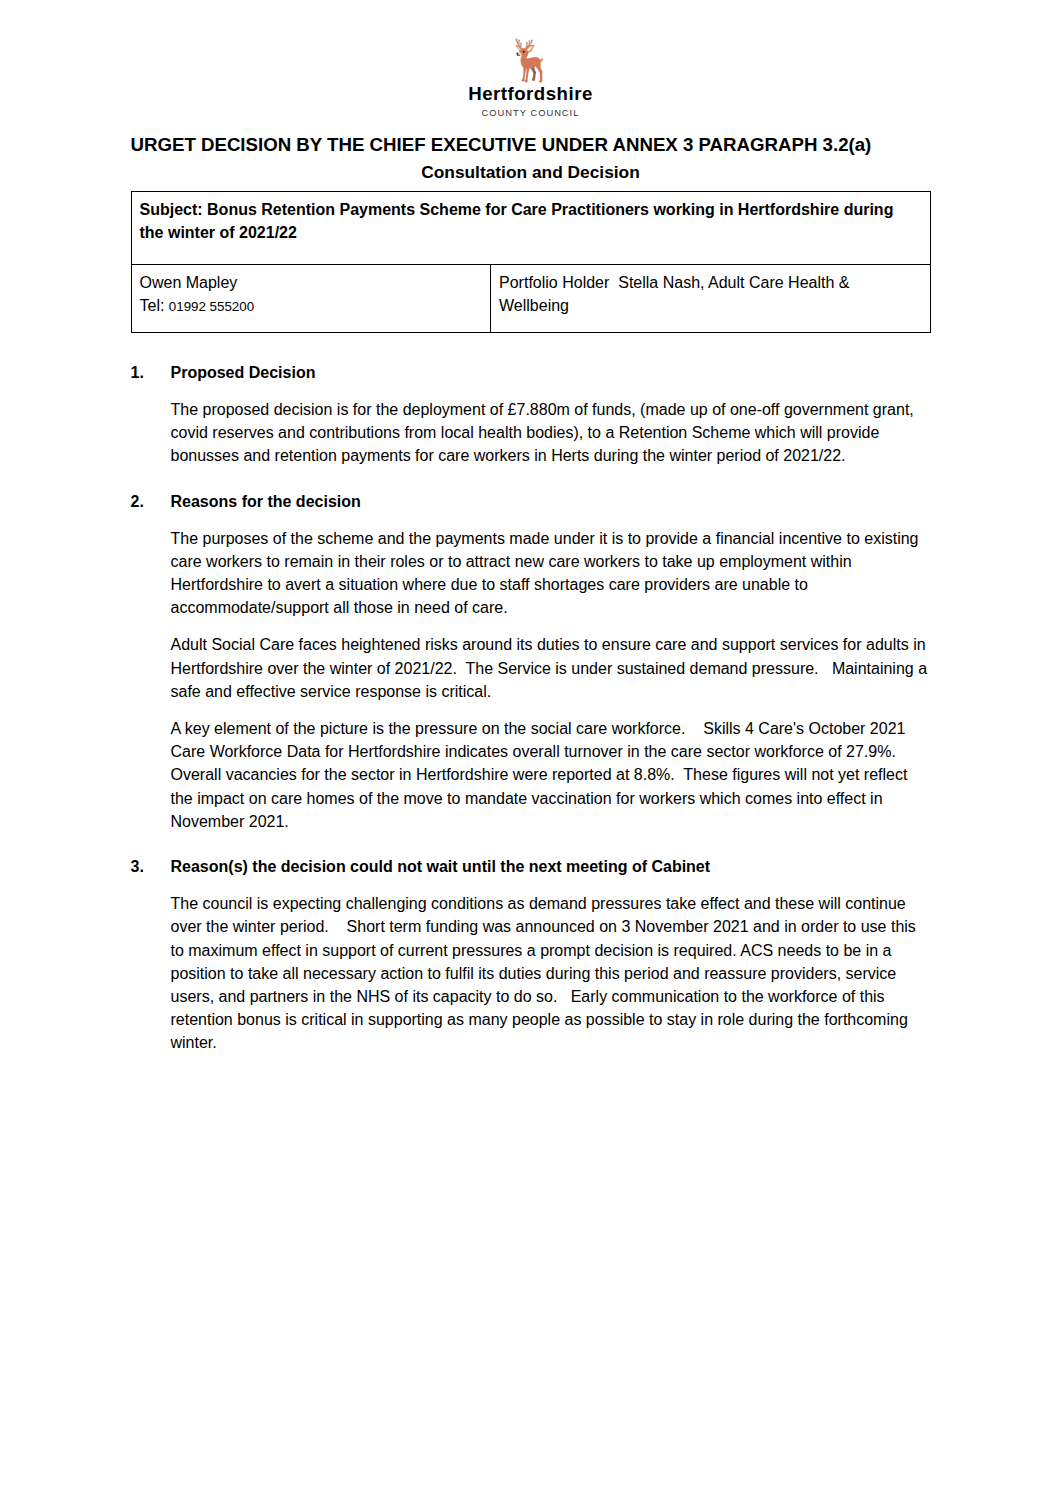🦌
Hertfordshire
COUNTY COUNCIL
URGET DECISION BY THE CHIEF EXECUTIVE UNDER ANNEX 3 PARAGRAPH 3.2(a)
Consultation and Decision
| Subject: Bonus Retention Payments Scheme for Care Practitioners working in Hertfordshire during the winter of 2021/22 |
| Owen Mapley Tel: 01992 555200 | Portfolio Holder Stella Nash, Adult Care Health & Wellbeing |
1. Proposed Decision
The proposed decision is for the deployment of £7.880m of funds, (made up of one-off government grant, covid reserves and contributions from local health bodies), to a Retention Scheme which will provide bonusses and retention payments for care workers in Herts during the winter period of 2021/22.
2. Reasons for the decision
The purposes of the scheme and the payments made under it is to provide a financial incentive to existing care workers to remain in their roles or to attract new care workers to take up employment within Hertfordshire to avert a situation where due to staff shortages care providers are unable to accommodate/support all those in need of care.
Adult Social Care faces heightened risks around its duties to ensure care and support services for adults in Hertfordshire over the winter of 2021/22. The Service is under sustained demand pressure. Maintaining a safe and effective service response is critical.
A key element of the picture is the pressure on the social care workforce. Skills 4 Care's October 2021 Care Workforce Data for Hertfordshire indicates overall turnover in the care sector workforce of 27.9%. Overall vacancies for the sector in Hertfordshire were reported at 8.8%. These figures will not yet reflect the impact on care homes of the move to mandate vaccination for workers which comes into effect in November 2021.
3. Reason(s) the decision could not wait until the next meeting of Cabinet
The council is expecting challenging conditions as demand pressures take effect and these will continue over the winter period. Short term funding was announced on 3 November 2021 and in order to use this to maximum effect in support of current pressures a prompt decision is required. ACS needs to be in a position to take all necessary action to fulfil its duties during this period and reassure providers, service users, and partners in the NHS of its capacity to do so. Early communication to the workforce of this retention bonus is critical in supporting as many people as possible to stay in role during the forthcoming winter.